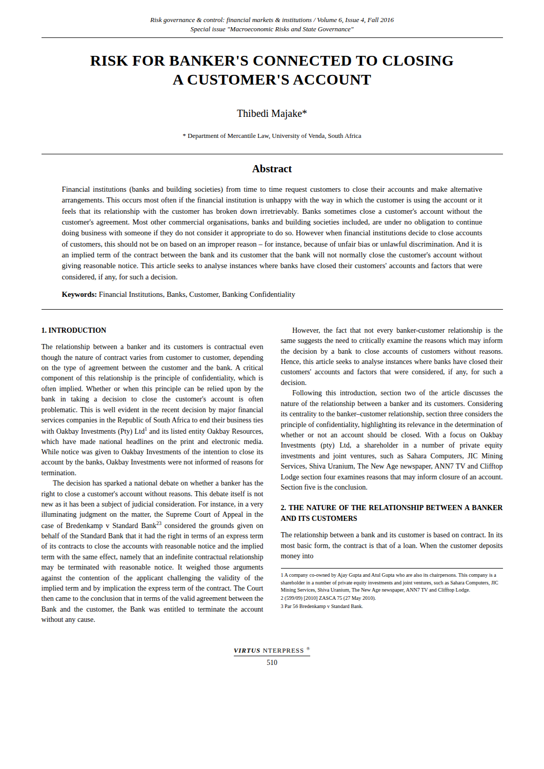Risk governance & control: financial markets & institutions / Volume 6, Issue 4, Fall 2016
Special issue "Macroeconomic Risks and State Governance"
RISK FOR BANKER'S CONNECTED TO CLOSING
A CUSTOMER'S ACCOUNT
Thibedi Majake*
* Department of Mercantile Law, University of Venda, South Africa
Abstract
Financial institutions (banks and building societies) from time to time request customers to close their accounts and make alternative arrangements. This occurs most often if the financial institution is unhappy with the way in which the customer is using the account or it feels that its relationship with the customer has broken down irretrievably. Banks sometimes close a customer's account without the customer's agreement. Most other commercial organisations, banks and building societies included, are under no obligation to continue doing business with someone if they do not consider it appropriate to do so. However when financial institutions decide to close accounts of customers, this should not be on based on an improper reason – for instance, because of unfair bias or unlawful discrimination. And it is an implied term of the contract between the bank and its customer that the bank will not normally close the customer's account without giving reasonable notice. This article seeks to analyse instances where banks have closed their customers' accounts and factors that were considered, if any, for such a decision.
Keywords: Financial Institutions, Banks, Customer, Banking Confidentiality
1. Introduction
The relationship between a banker and its customers is contractual even though the nature of contract varies from customer to customer, depending on the type of agreement between the customer and the bank. A critical component of this relationship is the principle of confidentiality, which is often implied. Whether or when this principle can be relied upon by the bank in taking a decision to close the customer's account is often problematic. This is well evident in the recent decision by major financial services companies in the Republic of South Africa to end their business ties with Oakbay Investments (Pty) Ltd1 and its listed entity Oakbay Resources, which have made national headlines on the print and electronic media. While notice was given to Oakbay Investments of the intention to close its account by the banks, Oakbay Investments were not informed of reasons for termination.
The decision has sparked a national debate on whether a banker has the right to close a customer's account without reasons. This debate itself is not new as it has been a subject of judicial consideration. For instance, in a very illuminating judgment on the matter, the Supreme Court of Appeal in the case of Bredenkamp v Standard Bank23 considered the grounds given on behalf of the Standard Bank that it had the right in terms of an express term of its contracts to close the accounts with reasonable notice and the implied term with the same effect, namely that an indefinite contractual relationship may be terminated with reasonable notice. It weighed those arguments against the contention of the applicant challenging the validity of the implied term and by implication the express term of the contract. The Court then came to the conclusion that in terms of the valid agreement between the Bank and the customer, the Bank was entitled to terminate the account without any cause.
However, the fact that not every banker-customer relationship is the same suggests the need to critically examine the reasons which may inform the decision by a bank to close accounts of customers without reasons. Hence, this article seeks to analyse instances where banks have closed their customers' accounts and factors that were considered, if any, for such a decision.
Following this introduction, section two of the article discusses the nature of the relationship between a banker and its customers. Considering its centrality to the banker–customer relationship, section three considers the principle of confidentiality, highlighting its relevance in the determination of whether or not an account should be closed. With a focus on Oakbay Investments (pty) Ltd, a shareholder in a number of private equity investments and joint ventures, such as Sahara Computers, JIC Mining Services, Shiva Uranium, The New Age newspaper, ANN7 TV and Clifftop Lodge section four examines reasons that may inform closure of an account. Section five is the conclusion.
2. The Nature of the Relationship Between a Banker and its Customers
The relationship between a bank and its customer is based on contract. In its most basic form, the contract is that of a loan. When the customer deposits money into
1 A company co-owned by Ajay Gupta and Atul Gupta who are also its chairpersons. This company is a shareholder in a number of private equity investments and joint ventures, such as Sahara Computers, JIC Mining Services, Shiva Uranium, The New Age newspaper, ANN7 TV and Clifftop Lodge.
2 (599/09) [2010] ZASCA 75 (27 May 2010).
3 Par 56 Bredenkamp v Standard Bank.
VIRTUS NTERPRESS ®
510